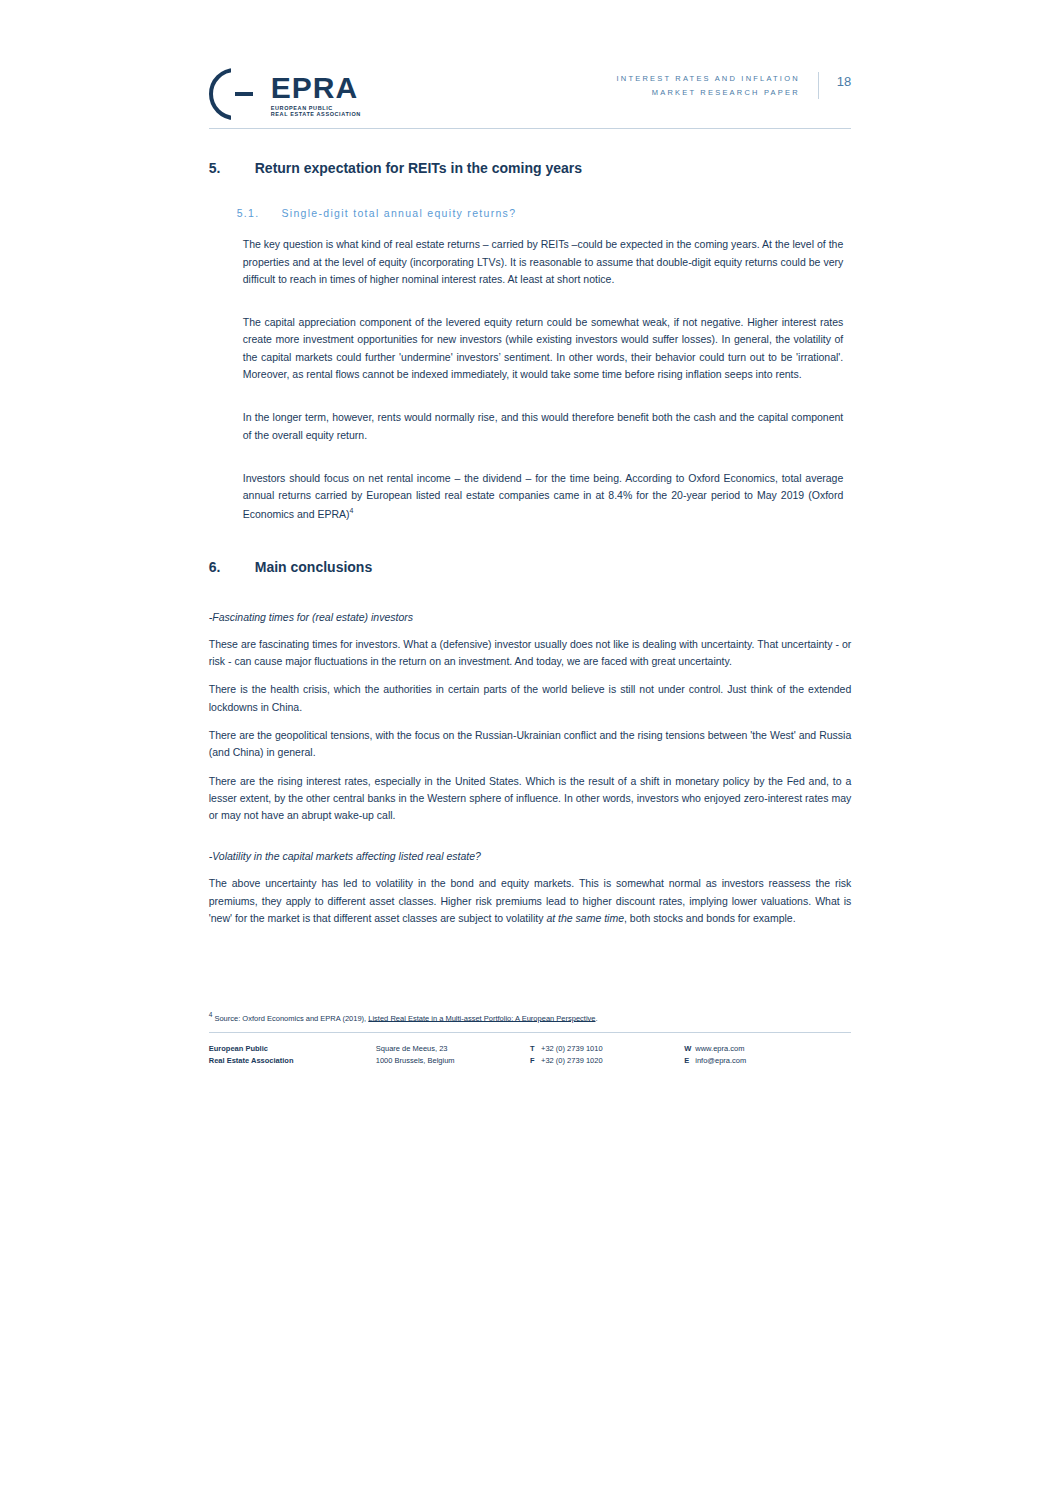EPRA
European Public
Real Estate Association
Interest Rates and Inflation
Market Research Paper
18
5. Return expectation for REITs in the coming years
5.1. Single-digit total annual equity returns?
The key question is what kind of real estate returns – carried by REITs –could be expected in the coming years. At the level of the properties and at the level of equity (incorporating LTVs). It is reasonable to assume that double-digit equity returns could be very difficult to reach in times of higher nominal interest rates. At least at short notice.
The capital appreciation component of the levered equity return could be somewhat weak, if not negative. Higher interest rates create more investment opportunities for new investors (while existing investors would suffer losses). In general, the volatility of the capital markets could further 'undermine' investors’ sentiment. In other words, their behavior could turn out to be 'irrational'. Moreover, as rental flows cannot be indexed immediately, it would take some time before rising inflation seeps into rents.
In the longer term, however, rents would normally rise, and this would therefore benefit both the cash and the capital component of the overall equity return.
Investors should focus on net rental income – the dividend – for the time being. According to Oxford Economics, total average annual returns carried by European listed real estate companies came in at 8.4% for the 20-year period to May 2019 (Oxford Economics and EPRA)4
6. Main conclusions
-Fascinating times for (real estate) investors
These are fascinating times for investors. What a (defensive) investor usually does not like is dealing with uncertainty. That uncertainty - or risk - can cause major fluctuations in the return on an investment. And today, we are faced with great uncertainty.
There is the health crisis, which the authorities in certain parts of the world believe is still not under control. Just think of the extended lockdowns in China.
There are the geopolitical tensions, with the focus on the Russian-Ukrainian conflict and the rising tensions between 'the West' and Russia (and China) in general.
There are the rising interest rates, especially in the United States. Which is the result of a shift in monetary policy by the Fed and, to a lesser extent, by the other central banks in the Western sphere of influence. In other words, investors who enjoyed zero-interest rates may or may not have an abrupt wake-up call.
-Volatility in the capital markets affecting listed real estate?
The above uncertainty has led to volatility in the bond and equity markets. This is somewhat normal as investors reassess the risk premiums, they apply to different asset classes. Higher risk premiums lead to higher discount rates, implying lower valuations. What is 'new' for the market is that different asset classes are subject to volatility at the same time, both stocks and bonds for example.
4 Source: Oxford Economics and EPRA (2019), Listed Real Estate in a Multi-asset Portfolio: A European Perspective.
European Public
Real Estate Association
Square de Meeus, 23
1000 Brussels, Belgium
T +32 (0) 2739 1010
F +32 (0) 2739 1020
W www.epra.com
E info@epra.com